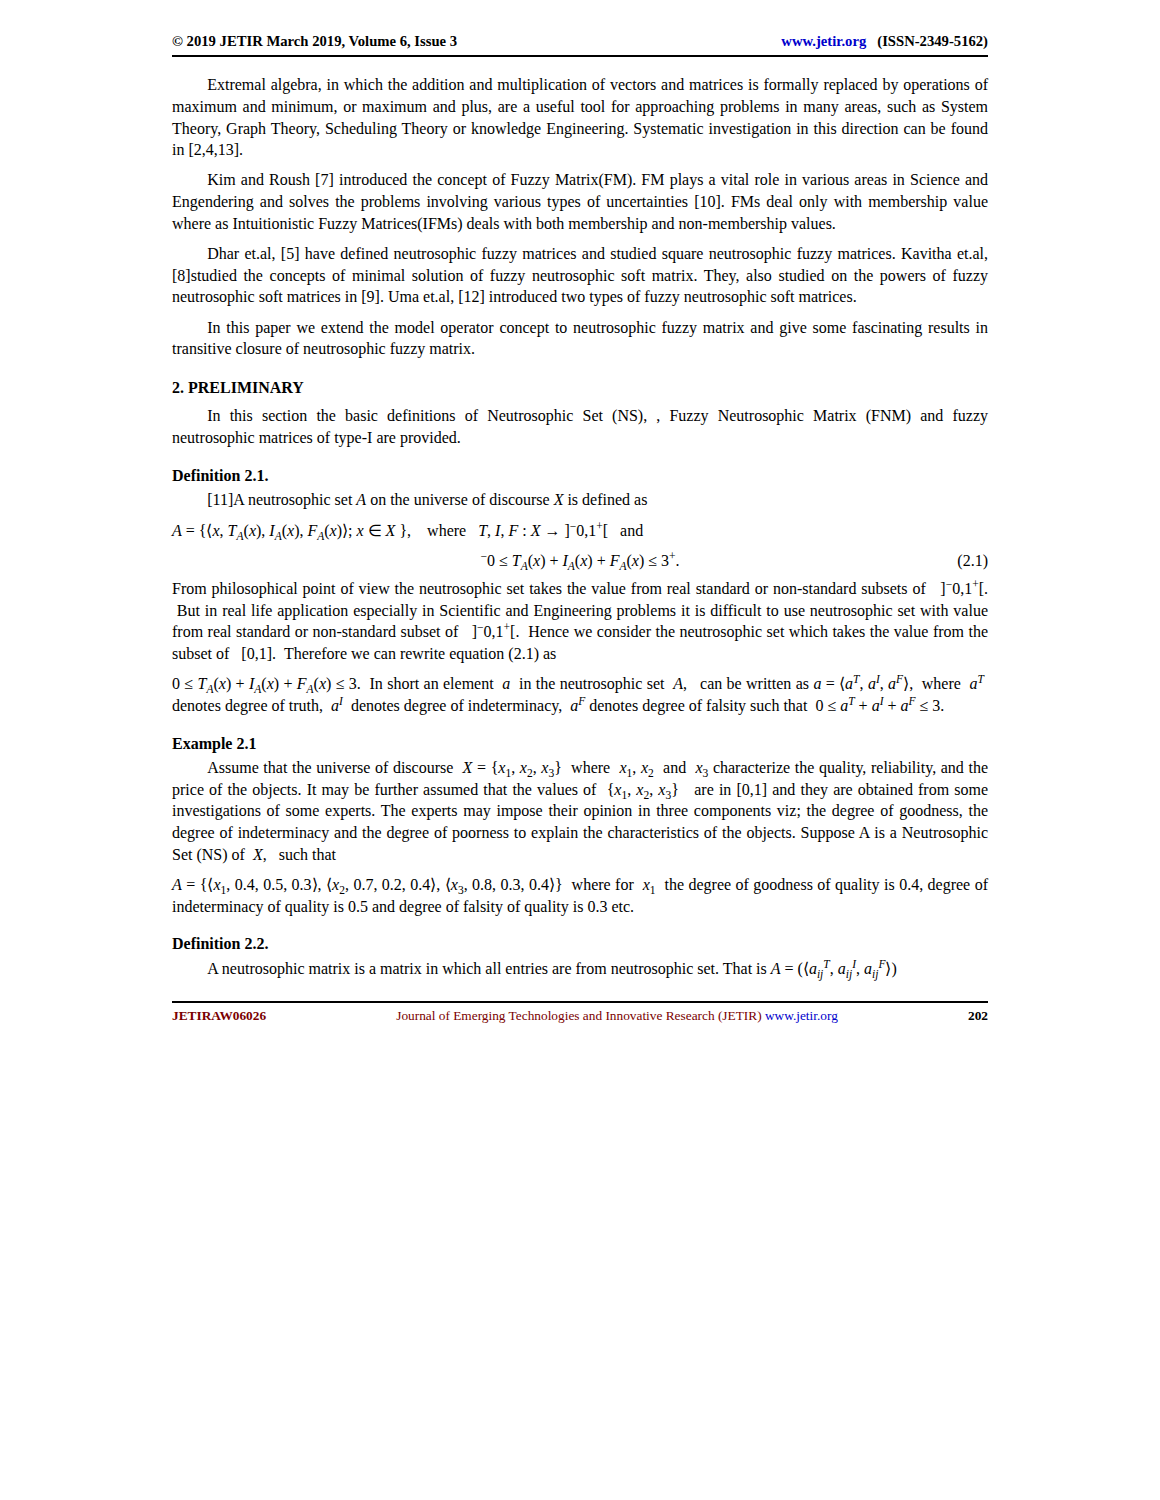© 2019 JETIR March 2019, Volume 6, Issue 3 www.jetir.org (ISSN-2349-5162)
Extremal algebra, in which the addition and multiplication of vectors and matrices is formally replaced by operations of maximum and minimum, or maximum and plus, are a useful tool for approaching problems in many areas, such as System Theory, Graph Theory, Scheduling Theory or knowledge Engineering. Systematic investigation in this direction can be found in [2,4,13].
Kim and Roush [7] introduced the concept of Fuzzy Matrix(FM). FM plays a vital role in various areas in Science and Engendering and solves the problems involving various types of uncertainties [10]. FMs deal only with membership value where as Intuitionistic Fuzzy Matrices(IFMs) deals with both membership and non-membership values.
Dhar et.al, [5] have defined neutrosophic fuzzy matrices and studied square neutrosophic fuzzy matrices. Kavitha et.al, [8]studied the concepts of minimal solution of fuzzy neutrosophic soft matrix. They, also studied on the powers of fuzzy neutrosophic soft matrices in [9]. Uma et.al, [12] introduced two types of fuzzy neutrosophic soft matrices.
In this paper we extend the model operator concept to neutrosophic fuzzy matrix and give some fascinating results in transitive closure of neutrosophic fuzzy matrix.
2. PRELIMINARY
In this section the basic definitions of Neutrosophic Set (NS), , Fuzzy Neutrosophic Matrix (FNM) and fuzzy neutrosophic matrices of type-I are provided.
Definition 2.1.
[11]A neutrosophic set A on the universe of discourse X is defined as
A = {⟨x, TA(x), IA(x), FA(x)⟩; x ∈ X }, where T, I, F : X → ]−0,1+[ and
−0 ≤ TA(x) + IA(x) + FA(x) ≤ 3+. (2.1)
From philosophical point of view the neutrosophic set takes the value from real standard or non-standard subsets of ]−0,1+[. But in real life application especially in Scientific and Engineering problems it is difficult to use neutrosophic set with value from real standard or non-standard subset of ]−0,1+[. Hence we consider the neutrosophic set which takes the value from the subset of [0,1]. Therefore we can rewrite equation (2.1) as
0 ≤ TA(x) + IA(x) + FA(x) ≤ 3. In short an element a in the neutrosophic set A, can be written as a = ⟨aT, aI, aF⟩, where aT denotes degree of truth, aI denotes degree of indeterminacy, aF denotes degree of falsity such that 0 ≤ aT + aI + aF ≤ 3.
Example 2.1
Assume that the universe of discourse X = {x1, x2, x3} where x1, x2 and x3 characterize the quality, reliability, and the price of the objects. It may be further assumed that the values of {x1, x2, x3} are in [0,1] and they are obtained from some investigations of some experts. The experts may impose their opinion in three components viz; the degree of goodness, the degree of indeterminacy and the degree of poorness to explain the characteristics of the objects. Suppose A is a Neutrosophic Set (NS) of X, such that
A = {⟨x1, 0.4, 0.5, 0.3⟩, ⟨x2, 0.7, 0.2, 0.4⟩, ⟨x3, 0.8, 0.3, 0.4⟩} where for x1 the degree of goodness of quality is 0.4, degree of indeterminacy of quality is 0.5 and degree of falsity of quality is 0.3 etc.
Definition 2.2.
A neutrosophic matrix is a matrix in which all entries are from neutrosophic set. That is A = (⟨aijT, aijI, aijF⟩)
JETIRAW06026 Journal of Emerging Technologies and Innovative Research (JETIR) www.jetir.org 202